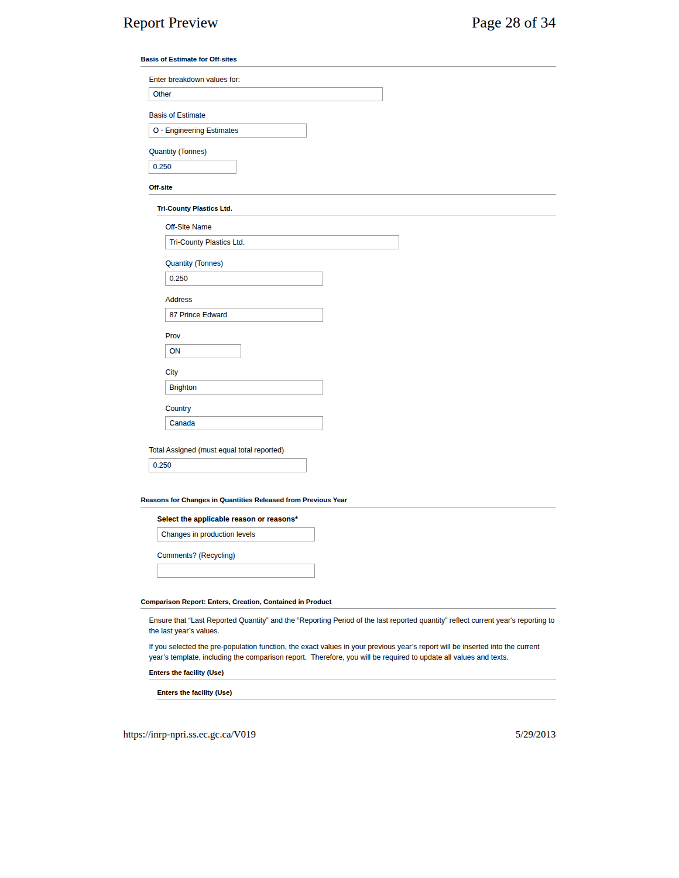Report Preview
Page 28 of 34
Basis of Estimate for Off-sites
Enter breakdown values for:
Basis of Estimate
Quantity (Tonnes)
Off-site
Tri-County Plastics Ltd.
Off-Site Name
Quantity (Tonnes)
Address
Prov
City
Country
Total Assigned (must equal total reported)
Reasons for Changes in Quantities Released from Previous Year
Select the applicable reason or reasons*
Comments? (Recycling)
Comparison Report: Enters, Creation, Contained in Product
Ensure that “Last Reported Quantity” and the “Reporting Period of the last reported quantity” reflect current year's reporting to the last year’s values.
If you selected the pre-population function, the exact values in your previous year’s report will be inserted into the current year’s template, including the comparison report. Therefore, you will be required to update all values and texts.
Enters the facility (Use)
Enters the facility (Use)
https://inrp-npri.ss.ec.gc.ca/V019
5/29/2013